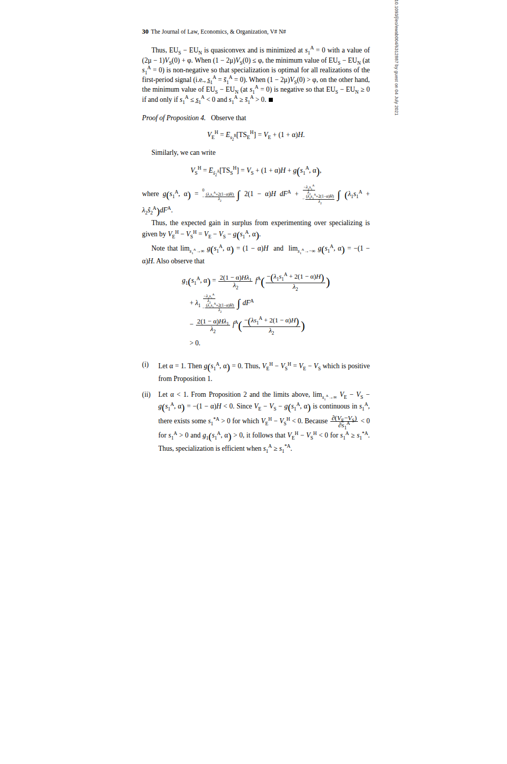Downloaded from https://academic.oup.com/jleo/advance-article/doi/10.1093/jleo/ewab004/6312887 by guest on 04 July 2021
30 The Journal of Law, Economics, & Organization, V# N#
Thus, EUS − EUN is quasiconvex and is minimized at s1A = 0 with a value of (2μ − 1)VS(0) + φ. When (1 − 2μ)VS(0) ≤ φ, the minimum value of EUS − EUN (at s1A = 0) is non-negative so that specialization is optimal for all realizations of the first-period signal (i.e., s̲1A = s̄1A = 0). When (1 − 2μ)VS(0) > φ, on the other hand, the minimum value of EUS − EUN (at s1A = 0) is negative so that EUS − EUN ≥ 0 if and only if s1A ≤ s̲1A < 0 and s1A ≥ s̄1A > 0.
Proof of Proposition 4. Observe that
VEH = Es2B[TSEH] = VE + (1 + α)H.
Similarly, we can write
VSH = Eŝ2A[TSSH] = VS + (1 + α)H + g(s1A, α),
where g(s1A, α) = 0−(λ1s1A+2(1−α)H) λ2∫ 2(1 − α)H dFA + −λ1s1A λ2−(λ1s1A+2(1−α)H) λ2∫ (λ1s1A + λ2ŝ2A) dFA.
Thus, the expected gain in surplus from experimenting over specializing is given by VEH − VSH = VE − VS − g(s1A, α).
Note that lims1A→∞ g(s1A, α) = (1 − α)H and lims1A→−∞ g(s1A, α) = −(1 − α)H. Also observe that
g1(s1A, α) = 2(1 − α)Hλ1 λ2 fA(−(λ1s1A + 2(1 − α)H) λ2)
+ λ1 −λ1s1A λ2−(λ1s1A+2(1−α)H) λ2∫ dFA
− 2(1 − α)Hλ1 λ2 fA(−(λs1A + 2(1 − α)H) λ2)
> 0.
(i) Let α = 1. Then g(s1A, α) = 0. Thus, VEH − VSH = VE − VS which is positive from Proposition 1.
(ii) Let α < 1. From Proposition 2 and the limits above, lims1A→∞ VE − VS − g(s1A, α) = −(1 − α)H < 0. Since VE − VS − g(s1A, α) is continuous in s1A, there exists some s1*A > 0 for which VEH − VSH < 0. Because ∂(VE−VS)∂s1A < 0 for s1A > 0 and g1(s1A, α) > 0, it follows that VEH − VSH < 0 for s1A ≥ s1*A. Thus, specialization is efficient when s1A ≥ s1*A.